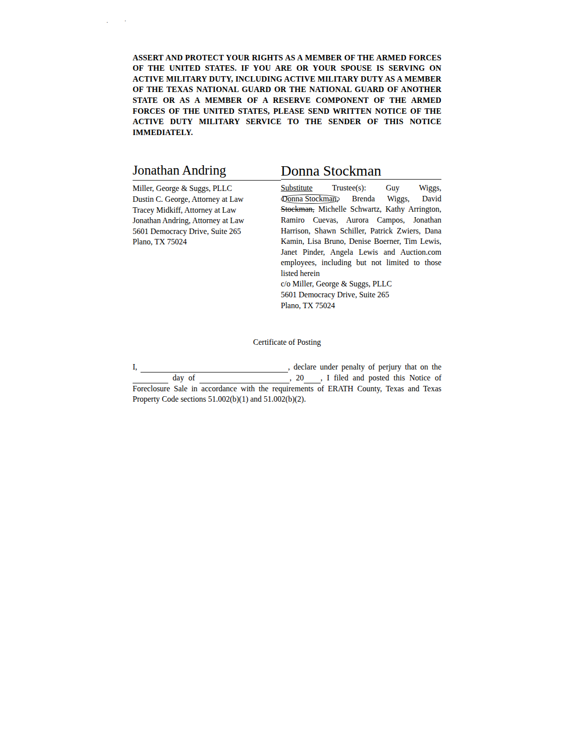. ·
Assert and protect your rights as a member of the armed forces of the United States. If you are or your spouse is serving on active military duty, including active military duty as a member of the Texas National Guard or the National Guard of another state or as a member of a reserve component of the armed forces of the United States, please send written notice of the active duty military service to the sender of this notice immediately.
| Jonathan Andring Miller, George & Suggs, PLLC Dustin C. George, Attorney at Law Tracey Midkiff, Attorney at Law Jonathan Andring, Attorney at Law 5601 Democracy Drive, Suite 265 Plano, TX 75024 | Donna Stockman Substitute Trustee(s): Guy Wiggs, Donna Stockman, Brenda Wiggs, David Stockman, Michelle Schwartz, Kathy Arrington, Ramiro Cuevas, Aurora Campos, Jonathan Harrison, Shawn Schiller, Patrick Zwiers, Dana Kamin, Lisa Bruno, Denise Boerner, Tim Lewis, Janet Pinder, Angela Lewis and Auction.com employees, including but not limited to those listed herein c/o Miller, George & Suggs, PLLC 5601 Democracy Drive, Suite 265 Plano, TX 75024 |
Certificate of Posting
I, , declare under penalty of perjury that on the day of , 20 , I filed and posted this Notice of Foreclosure Sale in accordance with the requirements of ERATH County, Texas and Texas Property Code sections 51.002(b)(1) and 51.002(b)(2).